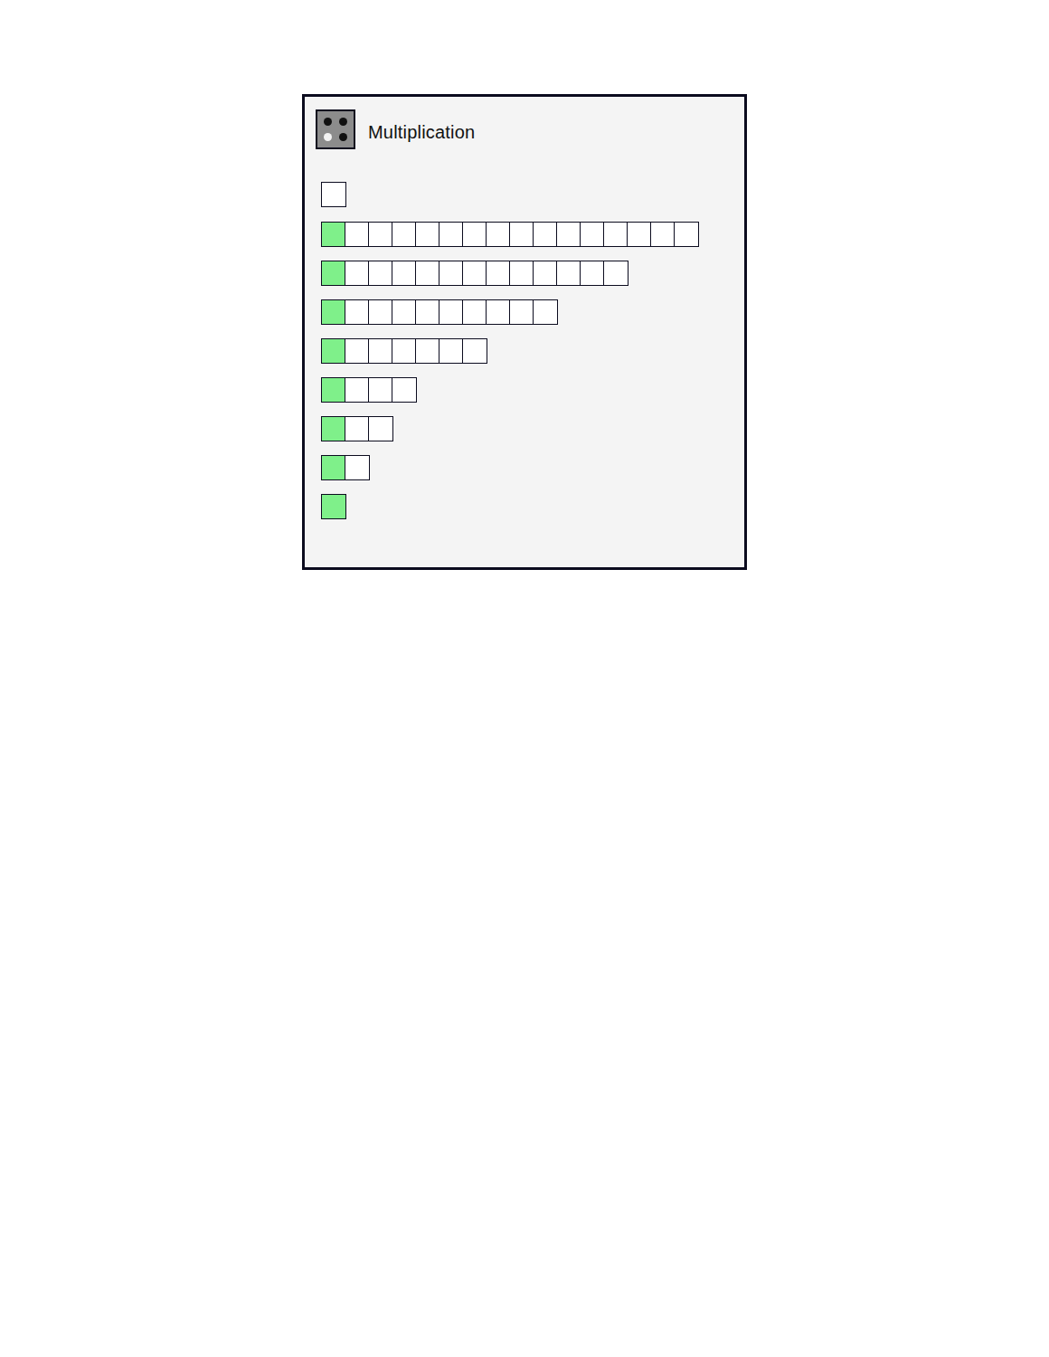Multiplication